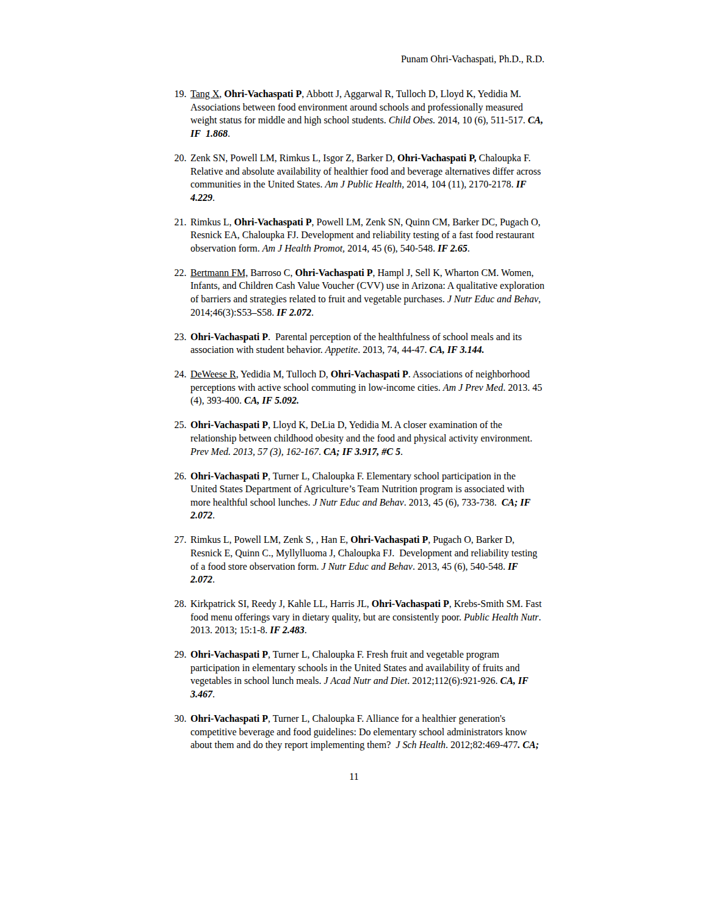Punam Ohri-Vachaspati, Ph.D., R.D.
Tang X, Ohri-Vachaspati P, Abbott J, Aggarwal R, Tulloch D, Lloyd K, Yedidia M. Associations between food environment around schools and professionally measured weight status for middle and high school students. Child Obes. 2014, 10 (6), 511-517. CA, IF 1.868.
Zenk SN, Powell LM, Rimkus L, Isgor Z, Barker D, Ohri-Vachaspati P, Chaloupka F. Relative and absolute availability of healthier food and beverage alternatives differ across communities in the United States. Am J Public Health, 2014, 104 (11), 2170-2178. IF 4.229.
Rimkus L, Ohri-Vachaspati P, Powell LM, Zenk SN, Quinn CM, Barker DC, Pugach O, Resnick EA, Chaloupka FJ. Development and reliability testing of a fast food restaurant observation form. Am J Health Promot, 2014, 45 (6), 540-548. IF 2.65.
Bertmann FM, Barroso C, Ohri-Vachaspati P, Hampl J, Sell K, Wharton CM. Women, Infants, and Children Cash Value Voucher (CVV) use in Arizona: A qualitative exploration of barriers and strategies related to fruit and vegetable purchases. J Nutr Educ and Behav, 2014;46(3):S53–S58. IF 2.072.
Ohri-Vachaspati P. Parental perception of the healthfulness of school meals and its association with student behavior. Appetite. 2013, 74, 44-47. CA, IF 3.144.
DeWeese R, Yedidia M, Tulloch D, Ohri-Vachaspati P. Associations of neighborhood perceptions with active school commuting in low-income cities. Am J Prev Med. 2013. 45 (4), 393-400. CA, IF 5.092.
Ohri-Vachaspati P, Lloyd K, DeLia D, Yedidia M. A closer examination of the relationship between childhood obesity and the food and physical activity environment. Prev Med. 2013, 57 (3), 162-167. CA; IF 3.917, #C 5.
Ohri-Vachaspati P, Turner L, Chaloupka F. Elementary school participation in the United States Department of Agriculture’s Team Nutrition program is associated with more healthful school lunches. J Nutr Educ and Behav. 2013, 45 (6), 733-738. CA; IF 2.072.
Rimkus L, Powell LM, Zenk S, , Han E, Ohri-Vachaspati P, Pugach O, Barker D, Resnick E, Quinn C., Myllylluoma J, Chaloupka FJ. Development and reliability testing of a food store observation form. J Nutr Educ and Behav. 2013, 45 (6), 540-548. IF 2.072.
Kirkpatrick SI, Reedy J, Kahle LL, Harris JL, Ohri-Vachaspati P, Krebs-Smith SM. Fast food menu offerings vary in dietary quality, but are consistently poor. Public Health Nutr. 2013. 2013; 15:1-8. IF 2.483.
Ohri-Vachaspati P, Turner L, Chaloupka F. Fresh fruit and vegetable program participation in elementary schools in the United States and availability of fruits and vegetables in school lunch meals. J Acad Nutr and Diet. 2012;112(6):921-926. CA, IF 3.467.
Ohri-Vachaspati P, Turner L, Chaloupka F. Alliance for a healthier generation's competitive beverage and food guidelines: Do elementary school administrators know about them and do they report implementing them? J Sch Health. 2012;82:469-477. CA;
11